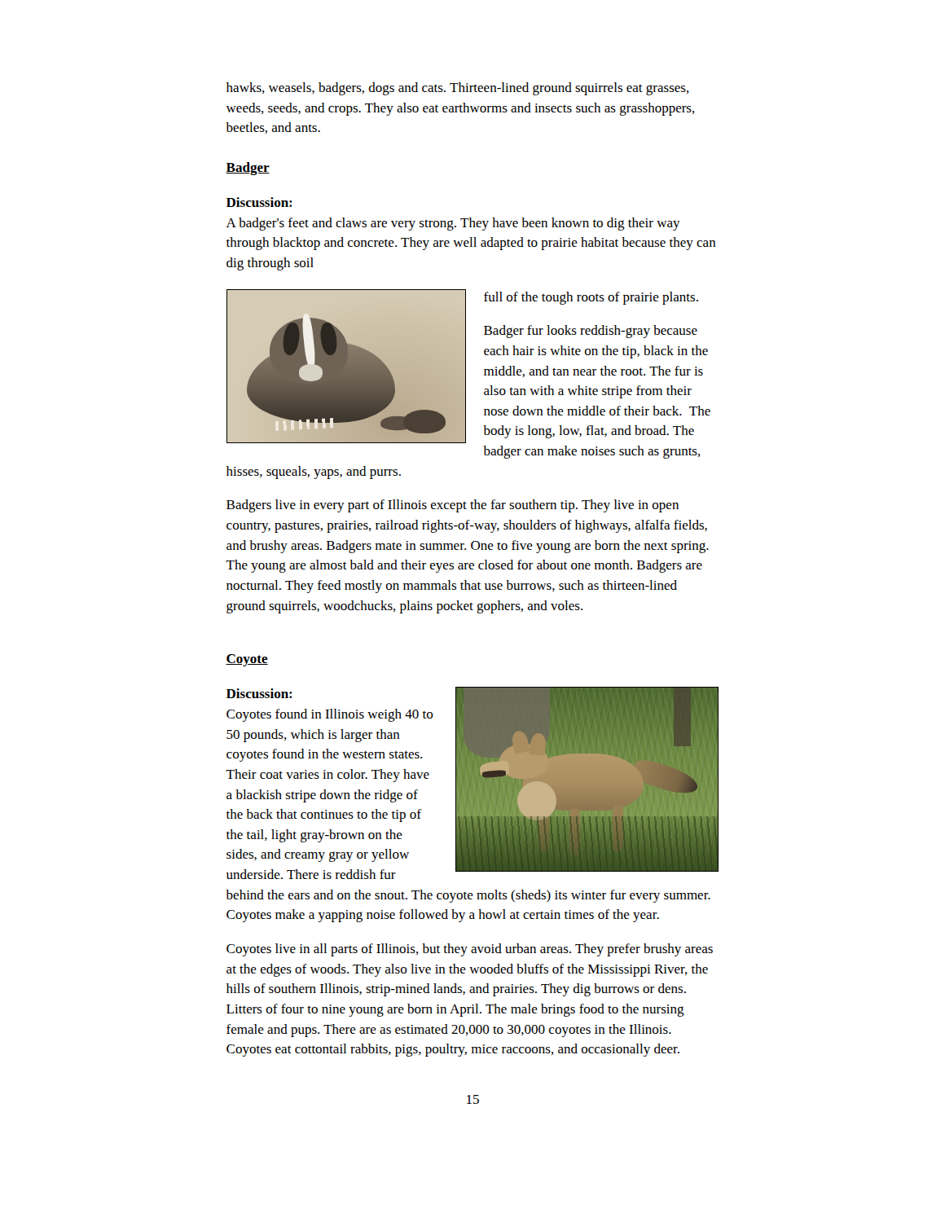hawks, weasels, badgers, dogs and cats. Thirteen-lined ground squirrels eat grasses, weeds, seeds, and crops. They also eat earthworms and insects such as grasshoppers, beetles, and ants.
Badger
Discussion:
A badger's feet and claws are very strong. They have been known to dig their way through blacktop and concrete. They are well adapted to prairie habitat because they can dig through soil
full of the tough roots of prairie plants.
Badger fur looks reddish-gray because each hair is white on the tip, black in the middle, and tan near the root. The fur is also tan with a white stripe from their nose down the middle of their back. The body is long, low, flat, and broad. The badger can make noises such as grunts, hisses, squeals, yaps, and purrs.
Badgers live in every part of Illinois except the far southern tip. They live in open country, pastures, prairies, railroad rights-of-way, shoulders of highways, alfalfa fields, and brushy areas. Badgers mate in summer. One to five young are born the next spring. The young are almost bald and their eyes are closed for about one month. Badgers are nocturnal. They feed mostly on mammals that use burrows, such as thirteen-lined ground squirrels, woodchucks, plains pocket gophers, and voles.
Coyote
Discussion:
Coyotes found in Illinois weigh 40 to 50 pounds, which is larger than coyotes found in the western states. Their coat varies in color. They have a blackish stripe down the ridge of the back that continues to the tip of the tail, light gray-brown on the sides, and creamy gray or yellow underside. There is reddish fur behind the ears and on the snout. The coyote molts (sheds) its winter fur every summer. Coyotes make a yapping noise followed by a howl at certain times of the year.
Coyotes live in all parts of Illinois, but they avoid urban areas. They prefer brushy areas at the edges of woods. They also live in the wooded bluffs of the Mississippi River, the hills of southern Illinois, strip-mined lands, and prairies. They dig burrows or dens. Litters of four to nine young are born in April. The male brings food to the nursing female and pups. There are as estimated 20,000 to 30,000 coyotes in the Illinois.
Coyotes eat cottontail rabbits, pigs, poultry, mice raccoons, and occasionally deer.
15